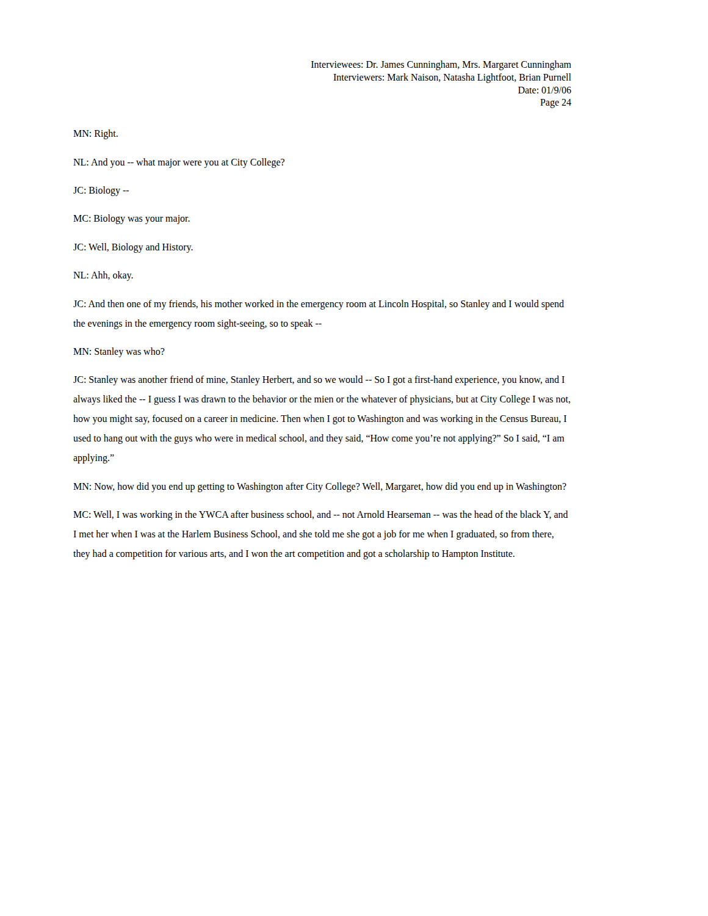Interviewees: Dr. James Cunningham, Mrs. Margaret Cunningham
Interviewers: Mark Naison, Natasha Lightfoot, Brian Purnell
Date: 01/9/06
Page 24
MN: Right.
NL: And you -- what major were you at City College?
JC: Biology --
MC: Biology was your major.
JC: Well, Biology and History.
NL: Ahh, okay.
JC: And then one of my friends, his mother worked in the emergency room at Lincoln Hospital, so Stanley and I would spend the evenings in the emergency room sight-seeing, so to speak --
MN: Stanley was who?
JC: Stanley was another friend of mine, Stanley Herbert, and so we would -- So I got a first-hand experience, you know, and I always liked the -- I guess I was drawn to the behavior or the mien or the whatever of physicians, but at City College I was not, how you might say, focused on a career in medicine. Then when I got to Washington and was working in the Census Bureau, I used to hang out with the guys who were in medical school, and they said, “How come you’re not applying?” So I said, “I am applying.”
MN: Now, how did you end up getting to Washington after City College? Well, Margaret, how did you end up in Washington?
MC: Well, I was working in the YWCA after business school, and -- not Arnold Hearseman -- was the head of the black Y, and I met her when I was at the Harlem Business School, and she told me she got a job for me when I graduated, so from there, they had a competition for various arts, and I won the art competition and got a scholarship to Hampton Institute.